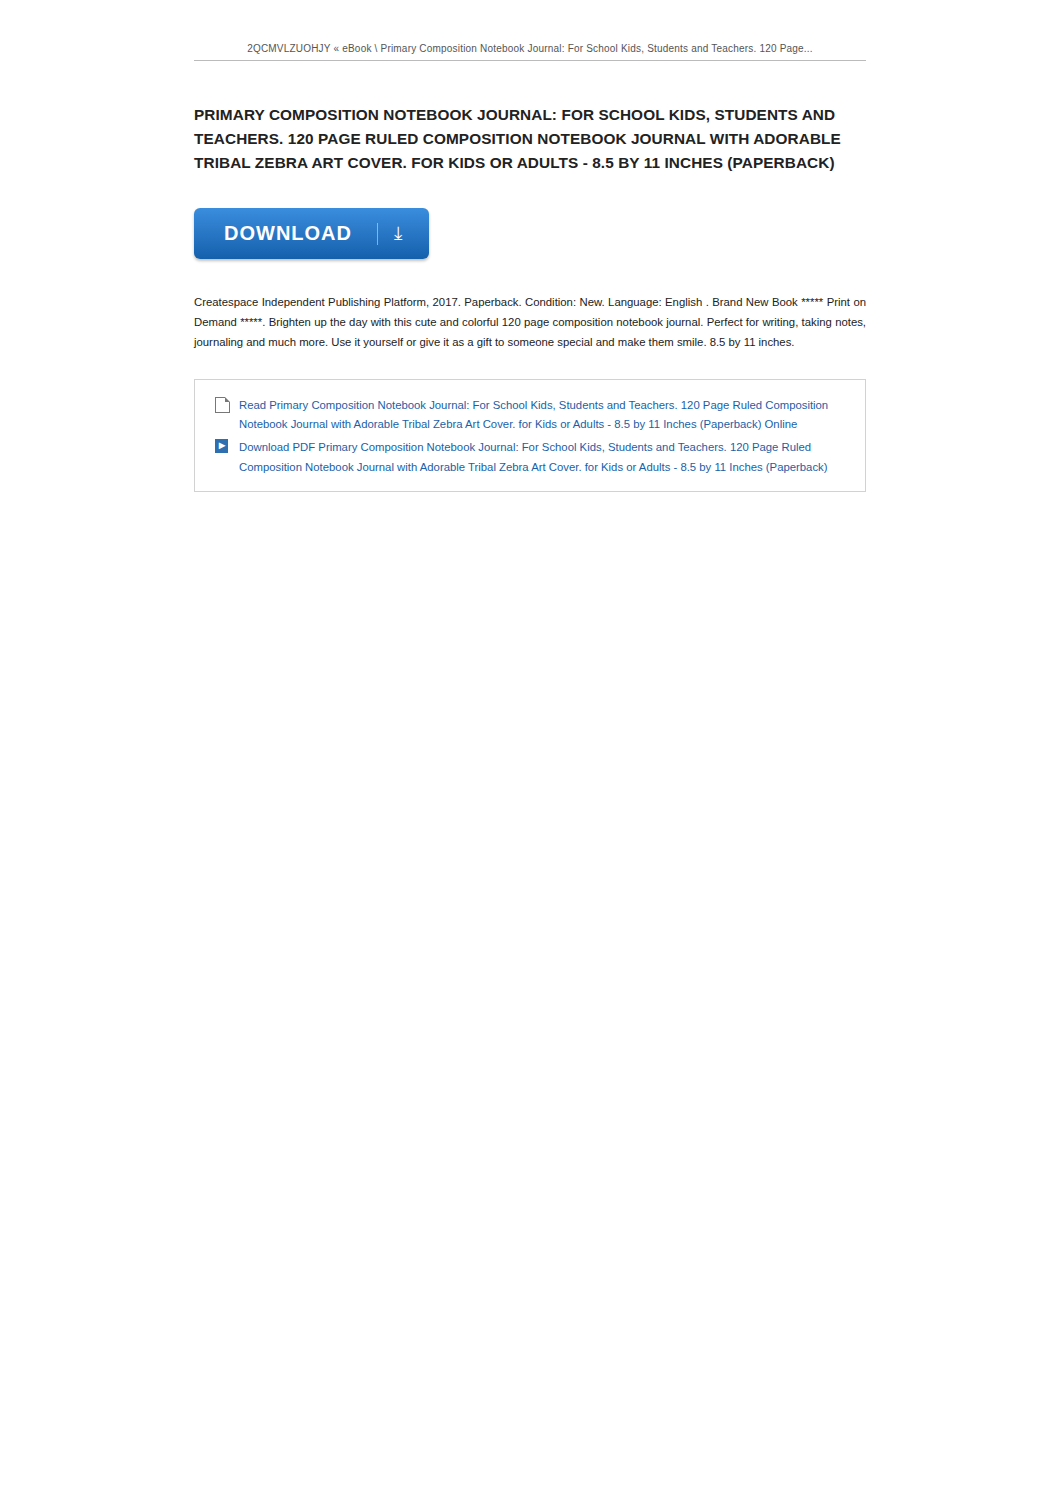2QCMVLZUOHJY « eBook \ Primary Composition Notebook Journal: For School Kids, Students and Teachers. 120 Page...
PRIMARY COMPOSITION NOTEBOOK JOURNAL: FOR SCHOOL KIDS, STUDENTS AND TEACHERS. 120 PAGE RULED COMPOSITION NOTEBOOK JOURNAL WITH ADORABLE TRIBAL ZEBRA ART COVER. FOR KIDS OR ADULTS - 8.5 BY 11 INCHES (PAPERBACK)
DOWNLOAD ⤓
Createspace Independent Publishing Platform, 2017. Paperback. Condition: New. Language: English . Brand New Book ***** Print on Demand *****. Brighten up the day with this cute and colorful 120 page composition notebook journal. Perfect for writing, taking notes, journaling and much more. Use it yourself or give it as a gift to someone special and make them smile. 8.5 by 11 inches.
Read Primary Composition Notebook Journal: For School Kids, Students and Teachers. 120 Page Ruled Composition Notebook Journal with Adorable Tribal Zebra Art Cover. for Kids or Adults - 8.5 by 11 Inches (Paperback) Online
▸Download PDF Primary Composition Notebook Journal: For School Kids, Students and Teachers. 120 Page Ruled Composition Notebook Journal with Adorable Tribal Zebra Art Cover. for Kids or Adults - 8.5 by 11 Inches (Paperback)